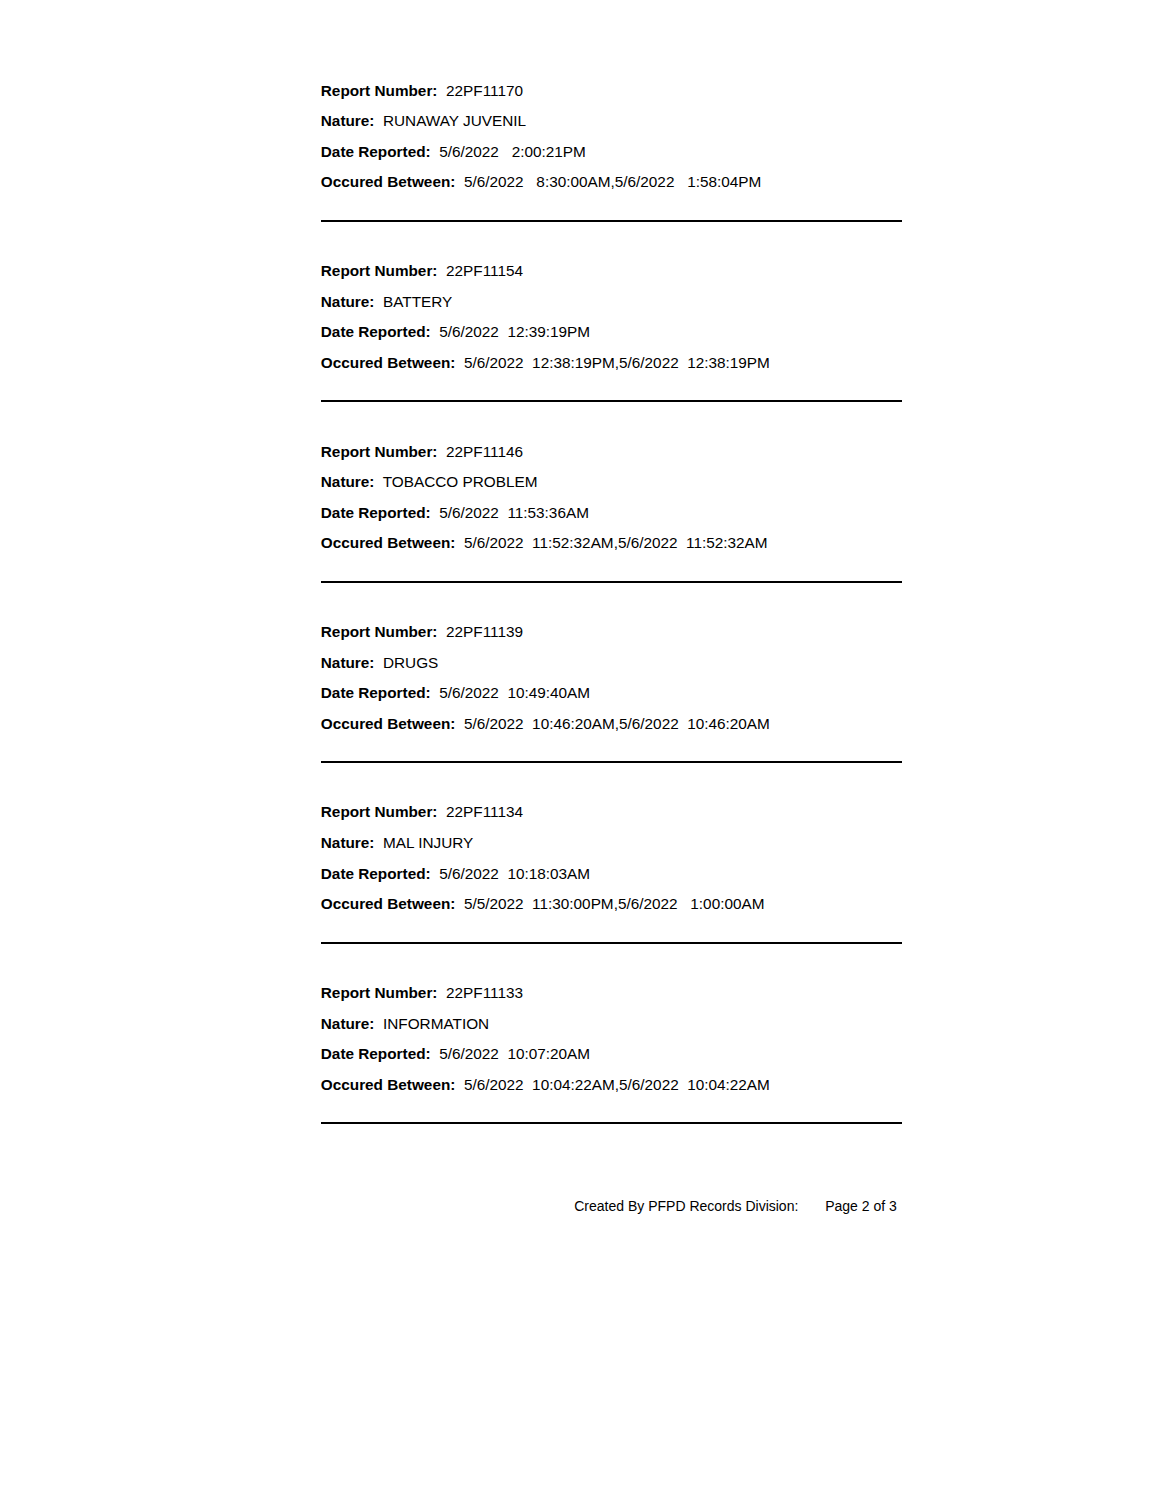Report Number: 22PF11170
Nature: RUNAWAY JUVENIL
Date Reported: 5/6/2022 2:00:21PM
Occured Between: 5/6/2022 8:30:00AM,5/6/2022 1:58:04PM
Report Number: 22PF11154
Nature: BATTERY
Date Reported: 5/6/2022 12:39:19PM
Occured Between: 5/6/2022 12:38:19PM,5/6/2022 12:38:19PM
Report Number: 22PF11146
Nature: TOBACCO PROBLEM
Date Reported: 5/6/2022 11:53:36AM
Occured Between: 5/6/2022 11:52:32AM,5/6/2022 11:52:32AM
Report Number: 22PF11139
Nature: DRUGS
Date Reported: 5/6/2022 10:49:40AM
Occured Between: 5/6/2022 10:46:20AM,5/6/2022 10:46:20AM
Report Number: 22PF11134
Nature: MAL INJURY
Date Reported: 5/6/2022 10:18:03AM
Occured Between: 5/5/2022 11:30:00PM,5/6/2022 1:00:00AM
Report Number: 22PF11133
Nature: INFORMATION
Date Reported: 5/6/2022 10:07:20AM
Occured Between: 5/6/2022 10:04:22AM,5/6/2022 10:04:22AM
Created By PFPD Records Division: Page 2 of 3